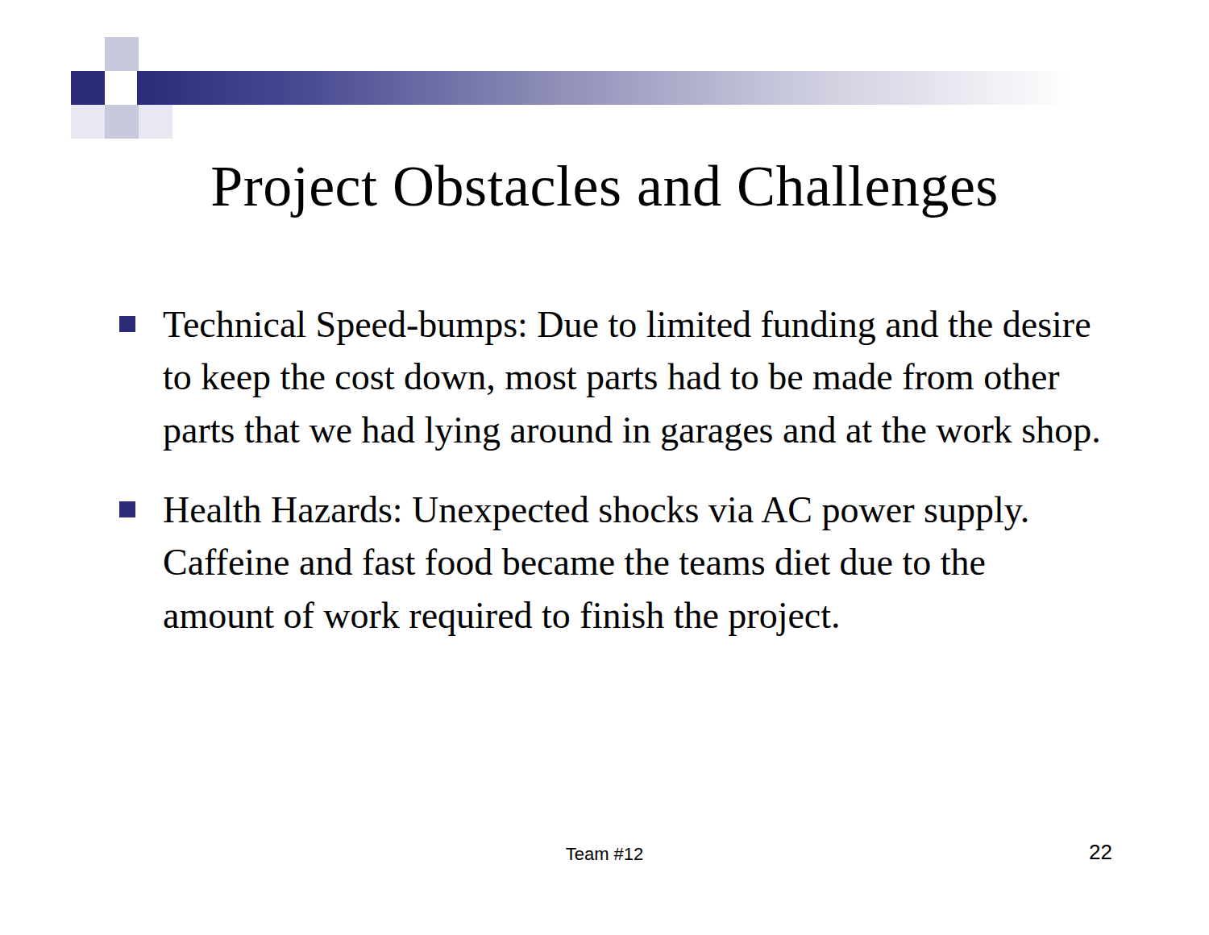Project Obstacles and Challenges
Technical Speed-bumps: Due to limited funding and the desire to keep the cost down, most parts had to be made from other parts that we had lying around in garages and at the work shop.
Health Hazards: Unexpected shocks via AC power supply. Caffeine and fast food became the teams diet due to the amount of work required to finish the project.
Team #12
22